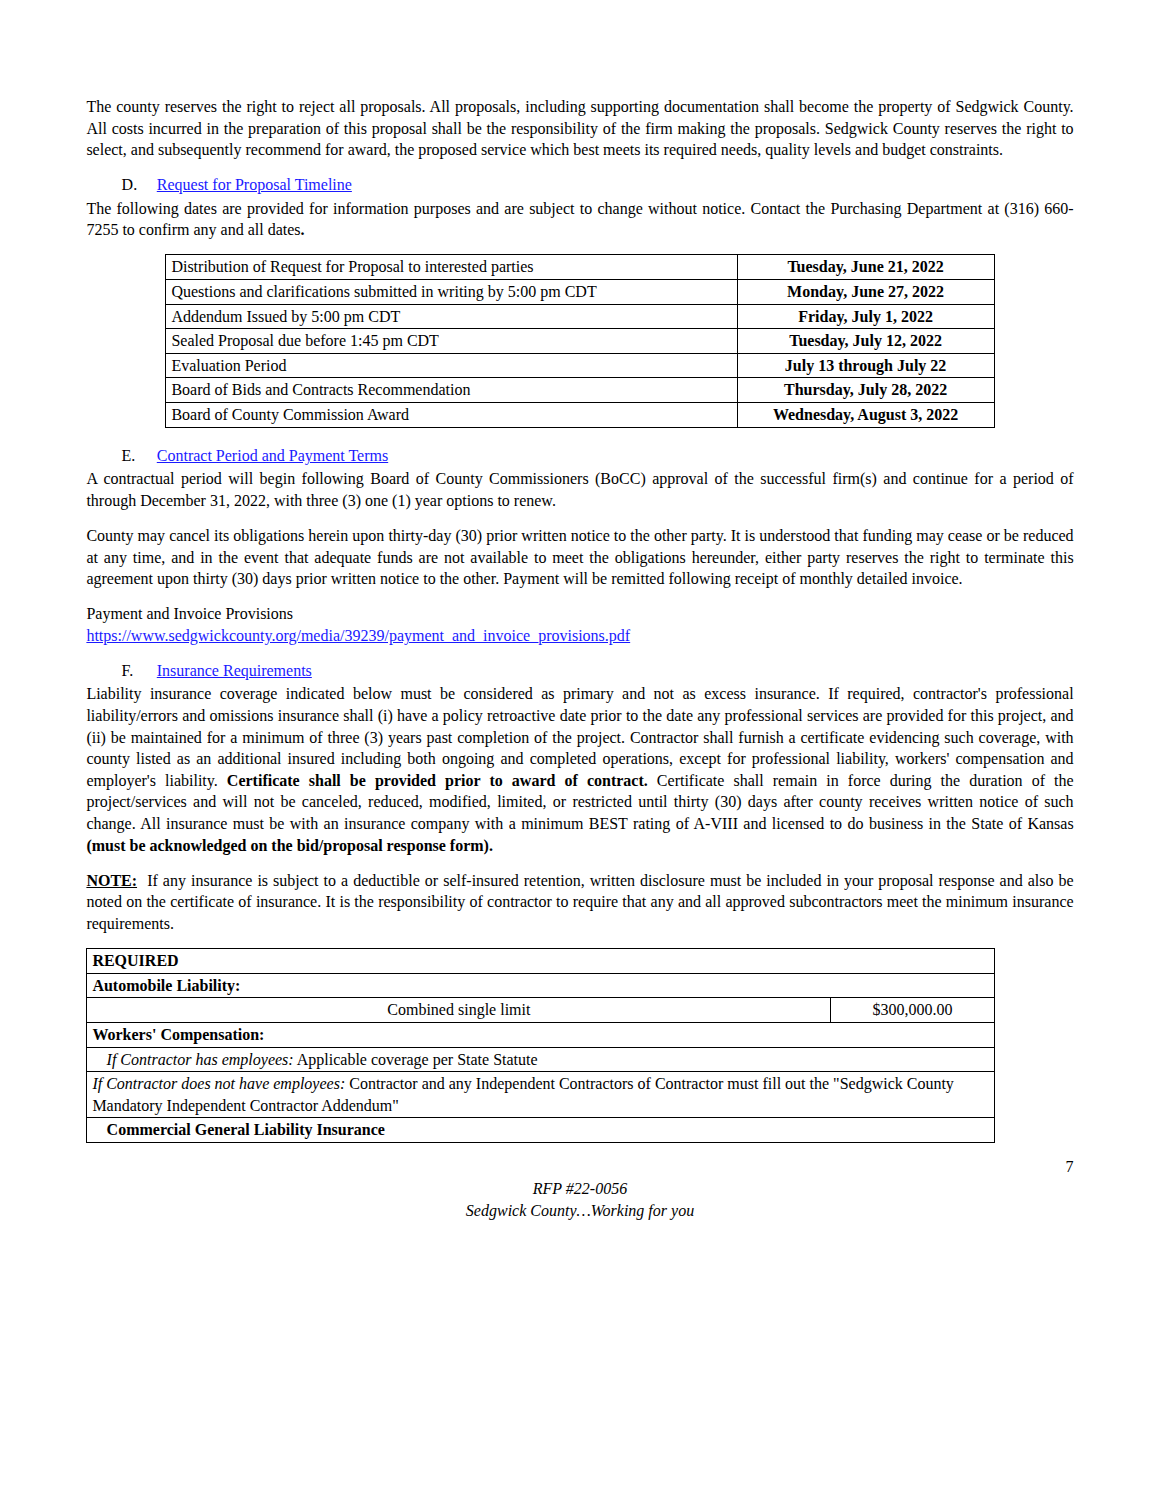The county reserves the right to reject all proposals. All proposals, including supporting documentation shall become the property of Sedgwick County. All costs incurred in the preparation of this proposal shall be the responsibility of the firm making the proposals. Sedgwick County reserves the right to select, and subsequently recommend for award, the proposed service which best meets its required needs, quality levels and budget constraints.
D. Request for Proposal Timeline
The following dates are provided for information purposes and are subject to change without notice. Contact the Purchasing Department at (316) 660-7255 to confirm any and all dates.
| Distribution of Request for Proposal to interested parties | Tuesday, June 21, 2022 |
| Questions and clarifications submitted in writing by 5:00 pm CDT | Monday, June 27, 2022 |
| Addendum Issued by 5:00 pm CDT | Friday, July 1, 2022 |
| Sealed Proposal due before 1:45 pm CDT | Tuesday, July 12, 2022 |
| Evaluation Period | July 13 through July 22 |
| Board of Bids and Contracts Recommendation | Thursday, July 28, 2022 |
| Board of County Commission Award | Wednesday, August 3, 2022 |
E. Contract Period and Payment Terms
A contractual period will begin following Board of County Commissioners (BoCC) approval of the successful firm(s) and continue for a period of through December 31, 2022, with three (3) one (1) year options to renew.
County may cancel its obligations herein upon thirty-day (30) prior written notice to the other party. It is understood that funding may cease or be reduced at any time, and in the event that adequate funds are not available to meet the obligations hereunder, either party reserves the right to terminate this agreement upon thirty (30) days prior written notice to the other. Payment will be remitted following receipt of monthly detailed invoice.
Payment and Invoice Provisions
https://www.sedgwickcounty.org/media/39239/payment_and_invoice_provisions.pdf
F. Insurance Requirements
Liability insurance coverage indicated below must be considered as primary and not as excess insurance. If required, contractor's professional liability/errors and omissions insurance shall (i) have a policy retroactive date prior to the date any professional services are provided for this project, and (ii) be maintained for a minimum of three (3) years past completion of the project. Contractor shall furnish a certificate evidencing such coverage, with county listed as an additional insured including both ongoing and completed operations, except for professional liability, workers' compensation and employer's liability. Certificate shall be provided prior to award of contract. Certificate shall remain in force during the duration of the project/services and will not be canceled, reduced, modified, limited, or restricted until thirty (30) days after county receives written notice of such change. All insurance must be with an insurance company with a minimum BEST rating of A-VIII and licensed to do business in the State of Kansas (must be acknowledged on the bid/proposal response form).
NOTE: If any insurance is subject to a deductible or self-insured retention, written disclosure must be included in your proposal response and also be noted on the certificate of insurance. It is the responsibility of contractor to require that any and all approved subcontractors meet the minimum insurance requirements.
| REQUIRED |
| Automobile Liability: |
| Combined single limit | $300,000.00 |
| Workers' Compensation: |
| If Contractor has employees: Applicable coverage per State Statute |
| If Contractor does not have employees: Contractor and any Independent Contractors of Contractor must fill out the "Sedgwick County Mandatory Independent Contractor Addendum" |
| Commercial General Liability Insurance |
7 RFP #22-0056
Sedgwick County…Working for you